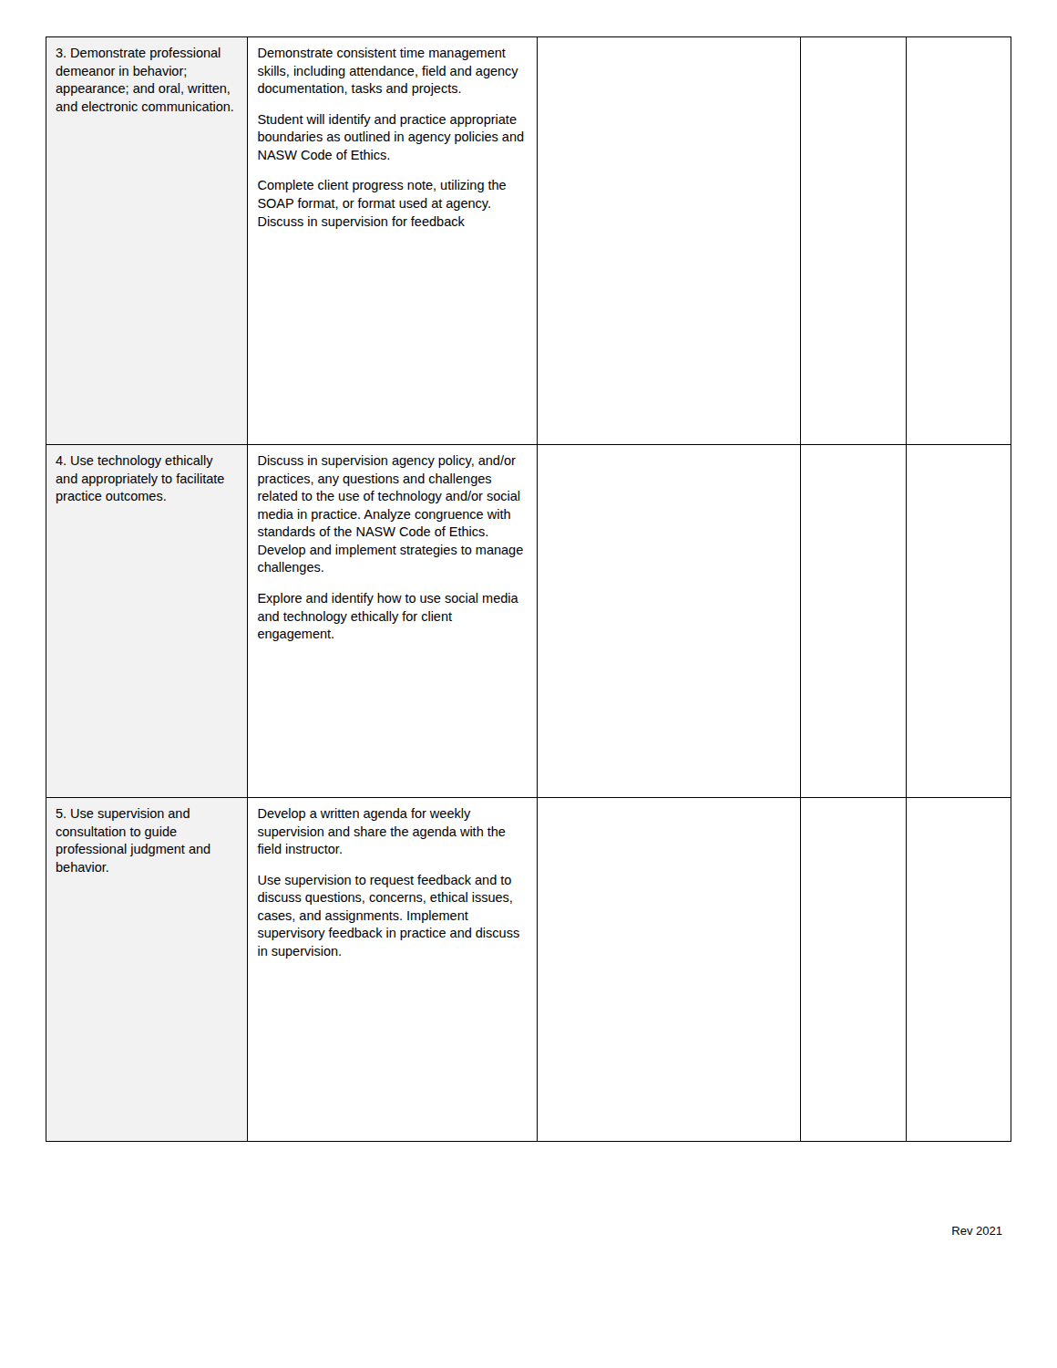| 3. Demonstrate professional demeanor in behavior; appearance; and oral, written, and electronic communication. | Demonstrate consistent time management skills, including attendance, field and agency documentation, tasks and projects. Student will identify and practice appropriate boundaries as outlined in agency policies and NASW Code of Ethics. Complete client progress note, utilizing the SOAP format, or format used at agency. Discuss in supervision for feedback | | | |
| 4. Use technology ethically and appropriately to facilitate practice outcomes. | Discuss in supervision agency policy, and/or practices, any questions and challenges related to the use of technology and/or social media in practice. Analyze congruence with standards of the NASW Code of Ethics. Develop and implement strategies to manage challenges. Explore and identify how to use social media and technology ethically for client engagement. | | | |
| 5. Use supervision and consultation to guide professional judgment and behavior. | Develop a written agenda for weekly supervision and share the agenda with the field instructor. Use supervision to request feedback and to discuss questions, concerns, ethical issues, cases, and assignments. Implement supervisory feedback in practice and discuss in supervision. | | | |
Rev 2021